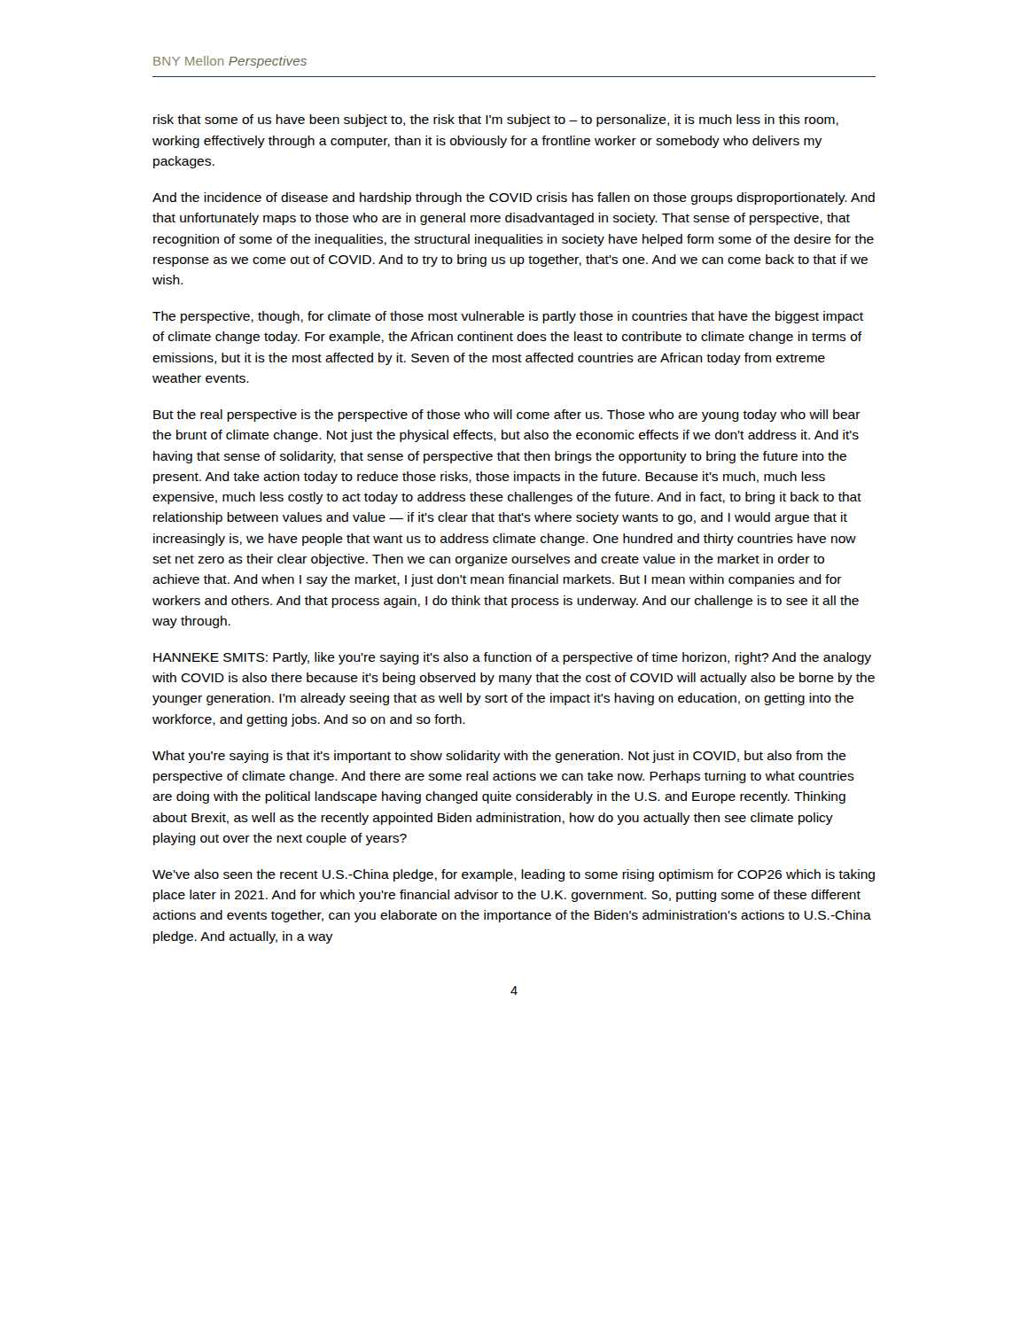BNY Mellon Perspectives
risk that some of us have been subject to, the risk that I'm subject to – to personalize, it is much less in this room, working effectively through a computer, than it is obviously for a frontline worker or somebody who delivers my packages.
And the incidence of disease and hardship through the COVID crisis has fallen on those groups disproportionately. And that unfortunately maps to those who are in general more disadvantaged in society. That sense of perspective, that recognition of some of the inequalities, the structural inequalities in society have helped form some of the desire for the response as we come out of COVID. And to try to bring us up together, that's one. And we can come back to that if we wish.
The perspective, though, for climate of those most vulnerable is partly those in countries that have the biggest impact of climate change today. For example, the African continent does the least to contribute to climate change in terms of emissions, but it is the most affected by it. Seven of the most affected countries are African today from extreme weather events.
But the real perspective is the perspective of those who will come after us. Those who are young today who will bear the brunt of climate change. Not just the physical effects, but also the economic effects if we don't address it. And it's having that sense of solidarity, that sense of perspective that then brings the opportunity to bring the future into the present. And take action today to reduce those risks, those impacts in the future. Because it's much, much less expensive, much less costly to act today to address these challenges of the future. And in fact, to bring it back to that relationship between values and value — if it's clear that that's where society wants to go, and I would argue that it increasingly is, we have people that want us to address climate change. One hundred and thirty countries have now set net zero as their clear objective. Then we can organize ourselves and create value in the market in order to achieve that. And when I say the market, I just don't mean financial markets. But I mean within companies and for workers and others. And that process again, I do think that process is underway. And our challenge is to see it all the way through.
HANNEKE SMITS: Partly, like you're saying it's also a function of a perspective of time horizon, right? And the analogy with COVID is also there because it's being observed by many that the cost of COVID will actually also be borne by the younger generation. I'm already seeing that as well by sort of the impact it's having on education, on getting into the workforce, and getting jobs. And so on and so forth.
What you're saying is that it's important to show solidarity with the generation. Not just in COVID, but also from the perspective of climate change. And there are some real actions we can take now. Perhaps turning to what countries are doing with the political landscape having changed quite considerably in the U.S. and Europe recently. Thinking about Brexit, as well as the recently appointed Biden administration, how do you actually then see climate policy playing out over the next couple of years?
We've also seen the recent U.S.-China pledge, for example, leading to some rising optimism for COP26 which is taking place later in 2021. And for which you're financial advisor to the U.K. government. So, putting some of these different actions and events together, can you elaborate on the importance of the Biden's administration's actions to U.S.-China pledge. And actually, in a way
4